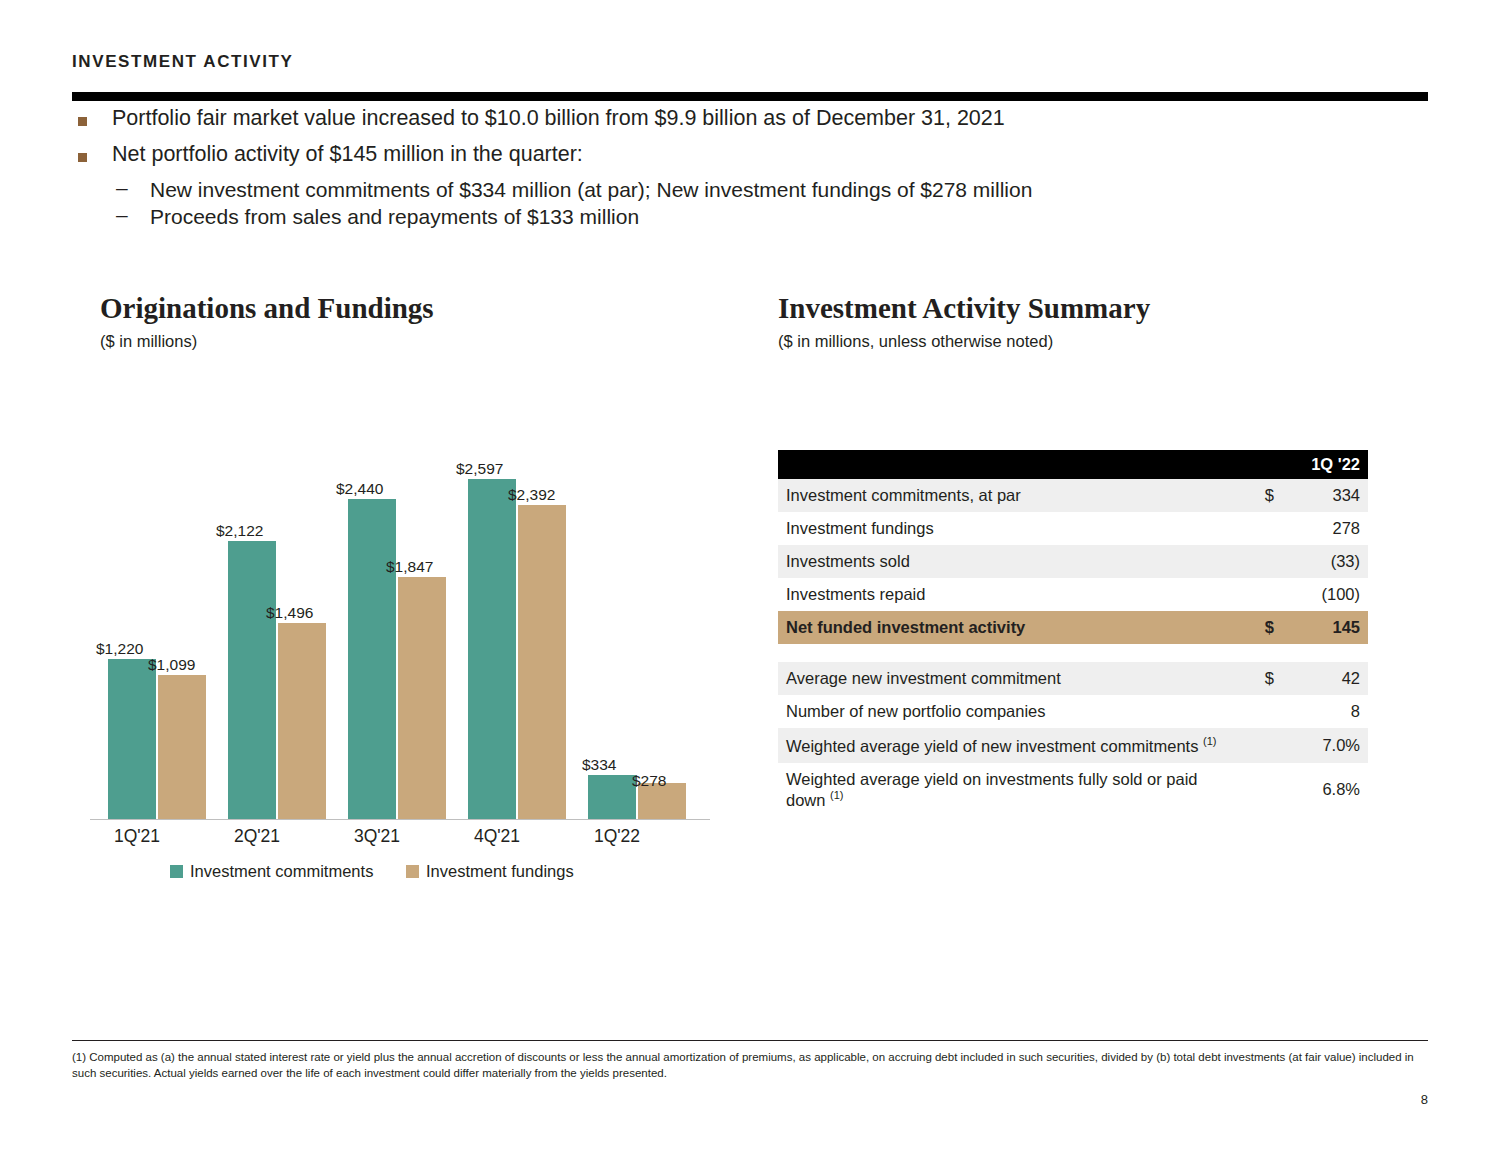INVESTMENT ACTIVITY
Portfolio fair market value increased to $10.0 billion from $9.9 billion as of December 31, 2021
Net portfolio activity of $145 million in the quarter:
New investment commitments of $334 million (at par); New investment fundings of $278 million
Proceeds from sales and repayments of $133 million
Originations and Fundings
($ in millions)
Investment Activity Summary
($ in millions, unless otherwise noted)
$1,220
$1,099
1Q'21
$2,122
$1,496
2Q'21
$2,440
$1,847
3Q'21
$2,597
$2,392
4Q'21
$334
$278
1Q'22
Investment commitments Investment fundings
| | | 1Q '22 |
| Investment commitments, at par | $ | 334 |
| Investment fundings | | 278 |
| Investments sold | | (33) |
| Investments repaid | | (100) |
| Net funded investment activity | $ | 145 |
| Average new investment commitment | $ | 42 |
| Number of new portfolio companies | | 8 |
| Weighted average yield of new investment commitments (1) | | 7.0% |
| Weighted average yield on investments fully sold or paid down (1) | | 6.8% |
(1) Computed as (a) the annual stated interest rate or yield plus the annual accretion of discounts or less the annual amortization of premiums, as applicable, on accruing debt included in such securities, divided by (b) total debt investments (at fair value) included in such securities. Actual yields earned over the life of each investment could differ materially from the yields presented.
8